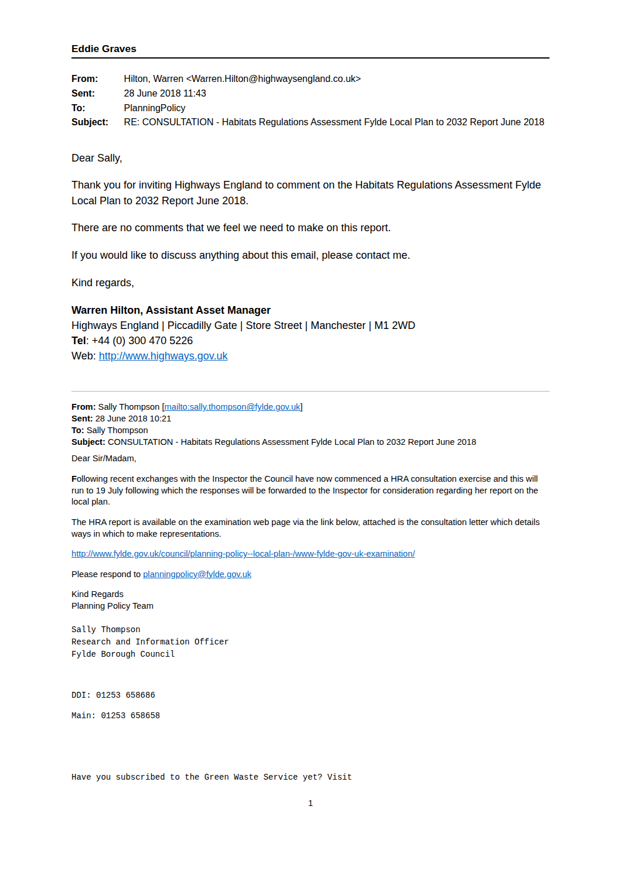Eddie Graves
| From: | Hilton, Warren <Warren.Hilton@highwaysengland.co.uk> |
| Sent: | 28 June 2018 11:43 |
| To: | PlanningPolicy |
| Subject: | RE: CONSULTATION - Habitats Regulations Assessment Fylde Local Plan to 2032 Report June 2018 |
Dear Sally,
Thank you for inviting Highways England to comment on the Habitats Regulations Assessment Fylde Local Plan to 2032 Report June 2018.
There are no comments that we feel we need to make on this report.
If you would like to discuss anything about this email, please contact me.
Kind regards,
Warren Hilton, Assistant Asset Manager
Highways England | Piccadilly Gate | Store Street | Manchester | M1 2WD
Tel: +44 (0) 300 470 5226
Web: http://www.highways.gov.uk
From: Sally Thompson [mailto:sally.thompson@fylde.gov.uk]
Sent: 28 June 2018 10:21
To: Sally Thompson
Subject: CONSULTATION - Habitats Regulations Assessment Fylde Local Plan to 2032 Report June 2018
Dear Sir/Madam,
Following recent exchanges with the Inspector the Council have now commenced a HRA consultation exercise and this will run to 19 July following which the responses will be forwarded to the Inspector for consideration regarding her report on the local plan.
The HRA report is available on the examination web page via the link below, attached is the consultation letter which details ways in which to make representations.
http://www.fylde.gov.uk/council/planning-policy--local-plan-/www-fylde-gov-uk-examination/
Please respond to planningpolicy@fylde.gov.uk
Kind Regards
Planning Policy Team
Sally Thompson
Research and Information Officer
Fylde Borough Council
DDI: 01253 658686
Main: 01253 658658
Have you subscribed to the Green Waste Service yet? Visit
1